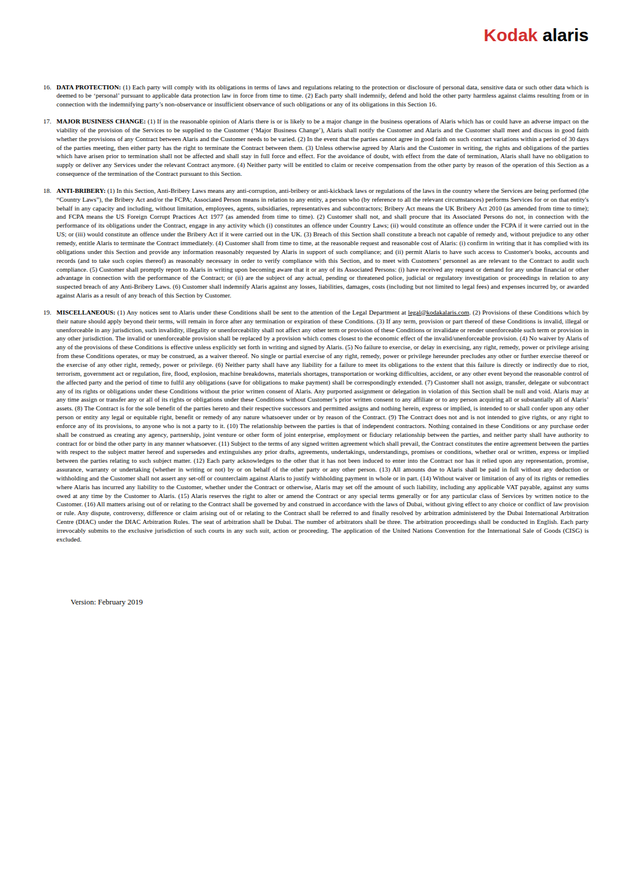Kodak alaris
DATA PROTECTION: (1) Each party will comply with its obligations in terms of laws and regulations relating to the protection or disclosure of personal data, sensitive data or such other data which is deemed to be ‘personal’ pursuant to applicable data protection law in force from time to time. (2) Each party shall indemnify, defend and hold the other party harmless against claims resulting from or in connection with the indemnifying party’s non-observance or insufficient observance of such obligations or any of its obligations in this Section 16.
MAJOR BUSINESS CHANGE: (1) If in the reasonable opinion of Alaris there is or is likely to be a major change in the business operations of Alaris which has or could have an adverse impact on the viability of the provision of the Services to be supplied to the Customer (‘Major Business Change’), Alaris shall notify the Customer and Alaris and the Customer shall meet and discuss in good faith whether the provisions of any Contract between Alaris and the Customer needs to be varied. (2) In the event that the parties cannot agree in good faith on such contract variations within a period of 30 days of the parties meeting, then either party has the right to terminate the Contract between them. (3) Unless otherwise agreed by Alaris and the Customer in writing, the rights and obligations of the parties which have arisen prior to termination shall not be affected and shall stay in full force and effect. For the avoidance of doubt, with effect from the date of termination, Alaris shall have no obligation to supply or deliver any Services under the relevant Contract anymore. (4) Neither party will be entitled to claim or receive compensation from the other party by reason of the operation of this Section as a consequence of the termination of the Contract pursuant to this Section.
ANTI-BRIBERY: (1) In this Section, Anti-Bribery Laws means any anti-corruption, anti-bribery or anti-kickback laws or regulations of the laws in the country where the Services are being performed (the “Country Laws”), the Bribery Act and/or the FCPA; Associated Person means in relation to any entity, a person who (by reference to all the relevant circumstances) performs Services for or on that entity's behalf in any capacity and including, without limitation, employees, agents, subsidiaries, representatives and subcontractors; Bribery Act means the UK Bribery Act 2010 (as amended from time to time); and FCPA means the US Foreign Corrupt Practices Act 1977 (as amended from time to time). (2) Customer shall not, and shall procure that its Associated Persons do not, in connection with the performance of its obligations under the Contract, engage in any activity which (i) constitutes an offence under Country Laws; (ii) would constitute an offence under the FCPA if it were carried out in the US; or (iii) would constitute an offence under the Bribery Act if it were carried out in the UK. (3) Breach of this Section shall constitute a breach not capable of remedy and, without prejudice to any other remedy, entitle Alaris to terminate the Contract immediately. (4) Customer shall from time to time, at the reasonable request and reasonable cost of Alaris: (i) confirm in writing that it has complied with its obligations under this Section and provide any information reasonably requested by Alaris in support of such compliance; and (ii) permit Alaris to have such access to Customer's books, accounts and records (and to take such copies thereof) as reasonably necessary in order to verify compliance with this Section, and to meet with Customers’ personnel as are relevant to the Contract to audit such compliance. (5) Customer shall promptly report to Alaris in writing upon becoming aware that it or any of its Associated Persons: (i) have received any request or demand for any undue financial or other advantage in connection with the performance of the Contract; or (ii) are the subject of any actual, pending or threatened police, judicial or regulatory investigation or proceedings in relation to any suspected breach of any Anti-Bribery Laws. (6) Customer shall indemnify Alaris against any losses, liabilities, damages, costs (including but not limited to legal fees) and expenses incurred by, or awarded against Alaris as a result of any breach of this Section by Customer.
MISCELLANEOUS: (1) Any notices sent to Alaris under these Conditions shall be sent to the attention of the Legal Department at legal@kodakalaris.com. (2) Provisions of these Conditions which by their nature should apply beyond their terms, will remain in force after any termination or expiration of these Conditions. (3) If any term, provision or part thereof of these Conditions is invalid, illegal or unenforceable in any jurisdiction, such invalidity, illegality or unenforceability shall not affect any other term or provision of these Conditions or invalidate or render unenforceable such term or provision in any other jurisdiction. The invalid or unenforceable provision shall be replaced by a provision which comes closest to the economic effect of the invalid/unenforceable provision. (4) No waiver by Alaris of any of the provisions of these Conditions is effective unless explicitly set forth in writing and signed by Alaris. (5) No failure to exercise, or delay in exercising, any right, remedy, power or privilege arising from these Conditions operates, or may be construed, as a waiver thereof. No single or partial exercise of any right, remedy, power or privilege hereunder precludes any other or further exercise thereof or the exercise of any other right, remedy, power or privilege. (6) Neither party shall have any liability for a failure to meet its obligations to the extent that this failure is directly or indirectly due to riot, terrorism, government act or regulation, fire, flood, explosion, machine breakdowns, materials shortages, transportation or working difficulties, accident, or any other event beyond the reasonable control of the affected party and the period of time to fulfil any obligations (save for obligations to make payment) shall be correspondingly extended. (7) Customer shall not assign, transfer, delegate or subcontract any of its rights or obligations under these Conditions without the prior written consent of Alaris. Any purported assignment or delegation in violation of this Section shall be null and void. Alaris may at any time assign or transfer any or all of its rights or obligations under these Conditions without Customer’s prior written consent to any affiliate or to any person acquiring all or substantially all of Alaris’ assets. (8) The Contract is for the sole benefit of the parties hereto and their respective successors and permitted assigns and nothing herein, express or implied, is intended to or shall confer upon any other person or entity any legal or equitable right, benefit or remedy of any nature whatsoever under or by reason of the Contract. (9) The Contract does not and is not intended to give rights, or any right to enforce any of its provisions, to anyone who is not a party to it. (10) The relationship between the parties is that of independent contractors. Nothing contained in these Conditions or any purchase order shall be construed as creating any agency, partnership, joint venture or other form of joint enterprise, employment or fiduciary relationship between the parties, and neither party shall have authority to contract for or bind the other party in any manner whatsoever. (11) Subject to the terms of any signed written agreement which shall prevail, the Contract constitutes the entire agreement between the parties with respect to the subject matter hereof and supersedes and extinguishes any prior drafts, agreements, undertakings, understandings, promises or conditions, whether oral or written, express or implied between the parties relating to such subject matter. (12) Each party acknowledges to the other that it has not been induced to enter into the Contract nor has it relied upon any representation, promise, assurance, warranty or undertaking (whether in writing or not) by or on behalf of the other party or any other person. (13) All amounts due to Alaris shall be paid in full without any deduction or withholding and the Customer shall not assert any set-off or counterclaim against Alaris to justify withholding payment in whole or in part. (14) Without waiver or limitation of any of its rights or remedies where Alaris has incurred any liability to the Customer, whether under the Contract or otherwise, Alaris may set off the amount of such liability, including any applicable VAT payable, against any sums owed at any time by the Customer to Alaris. (15) Alaris reserves the right to alter or amend the Contract or any special terms generally or for any particular class of Services by written notice to the Customer. (16) All matters arising out of or relating to the Contract shall be governed by and construed in accordance with the laws of Dubai, without giving effect to any choice or conflict of law provision or rule. Any dispute, controversy, difference or claim arising out of or relating to the Contract shall be referred to and finally resolved by arbitration administered by the Dubai International Arbitration Centre (DIAC) under the DIAC Arbitration Rules. The seat of arbitration shall be Dubai. The number of arbitrators shall be three. The arbitration proceedings shall be conducted in English. Each party irrevocably submits to the exclusive jurisdiction of such courts in any such suit, action or proceeding. The application of the United Nations Convention for the International Sale of Goods (CISG) is excluded.
Version: February 2019